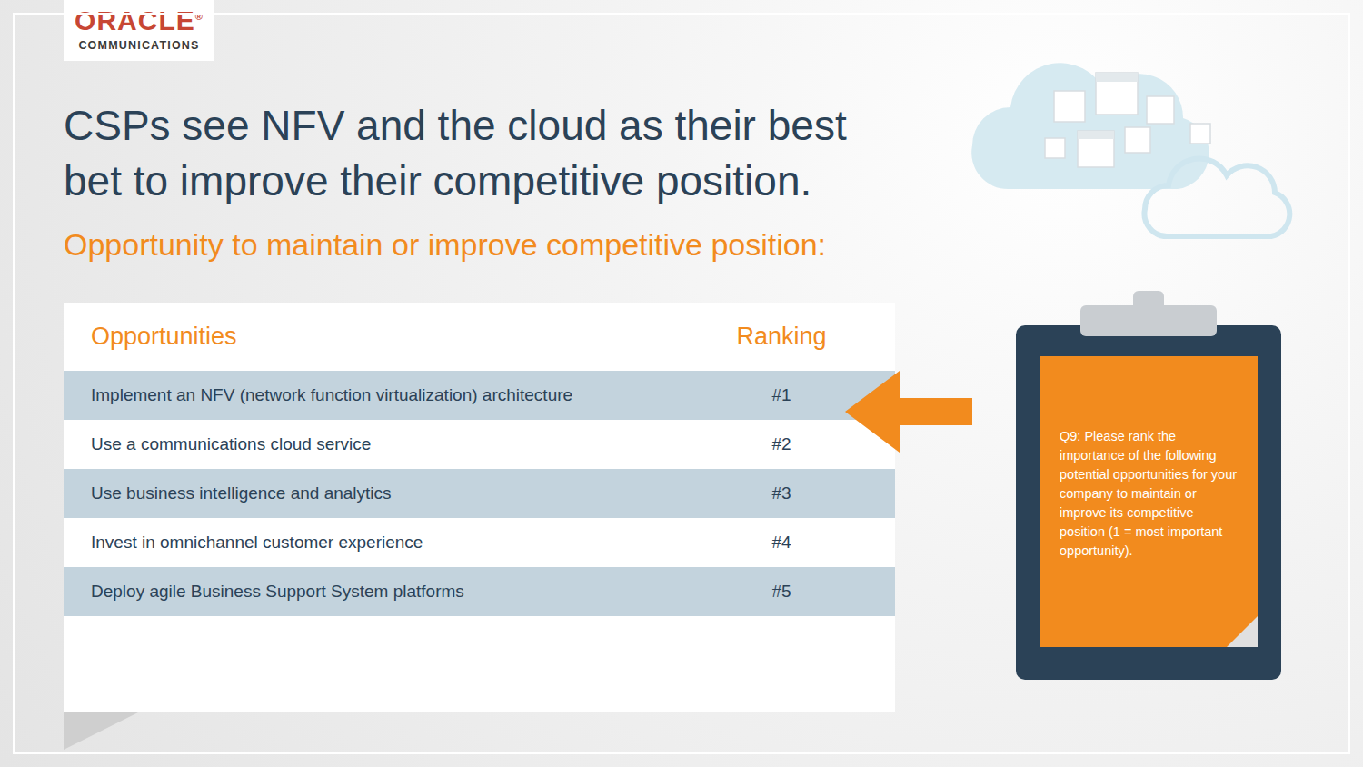ORACLE®
COMMUNICATIONS
CSPs see NFV and the cloud as their best
bet to improve their competitive position.
Opportunity to maintain or improve competitive position:
| Opportunities | Ranking |
| --- | --- |
| Implement an NFV (network function virtualization) architecture | #1 |
| Use a communications cloud service | #2 |
| Use business intelligence and analytics | #3 |
| Invest in omnichannel customer experience | #4 |
| Deploy agile Business Support System platforms | #5 |
Q9: Please rank the importance of the following potential opportunities for your company to maintain or improve its competitive position (1 = most important opportunity).